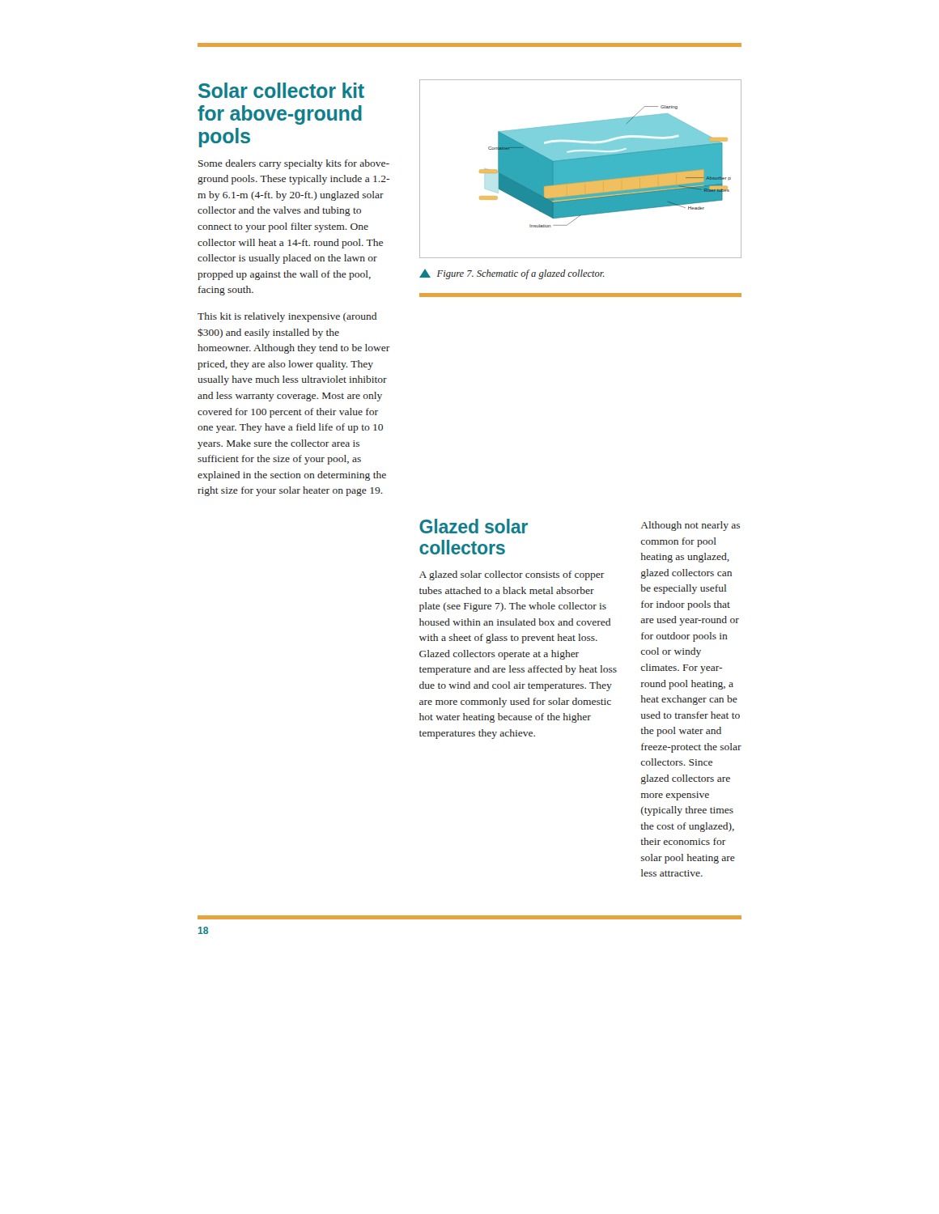Solar collector kit for above-ground pools
Some dealers carry specialty kits for above-ground pools. These typically include a 1.2-m by 6.1-m (4-ft. by 20-ft.) unglazed solar collector and the valves and tubing to connect to your pool filter system. One collector will heat a 14-ft. round pool. The collector is usually placed on the lawn or propped up against the wall of the pool, facing south.
This kit is relatively inexpensive (around $300) and easily installed by the homeowner. Although they tend to be lower priced, they are also lower quality. They usually have much less ultraviolet inhibitor and less warranty coverage. Most are only covered for 100 percent of their value for one year. They have a field life of up to 10 years. Make sure the collector area is sufficient for the size of your pool, as explained in the section on determining the right size for your solar heater on page 19.
Glazing Container Absorber plate Riser tubes Header Insulation
Figure 7. Schematic of a glazed collector.
Glazed solar collectors
A glazed solar collector consists of copper tubes attached to a black metal absorber plate (see Figure 7). The whole collector is housed within an insulated box and covered with a sheet of glass to prevent heat loss. Glazed collectors operate at a higher temperature and are less affected by heat loss due to wind and cool air temperatures. They are more commonly used for solar domestic hot water heating because of the higher temperatures they achieve.
Although not nearly as common for pool heating as unglazed, glazed collectors can be especially useful for indoor pools that are used year-round or for outdoor pools in cool or windy climates. For year-round pool heating, a heat exchanger can be used to transfer heat to the pool water and freeze-protect the solar collectors. Since glazed collectors are more expensive (typically three times the cost of unglazed), their economics for solar pool heating are less attractive.
18